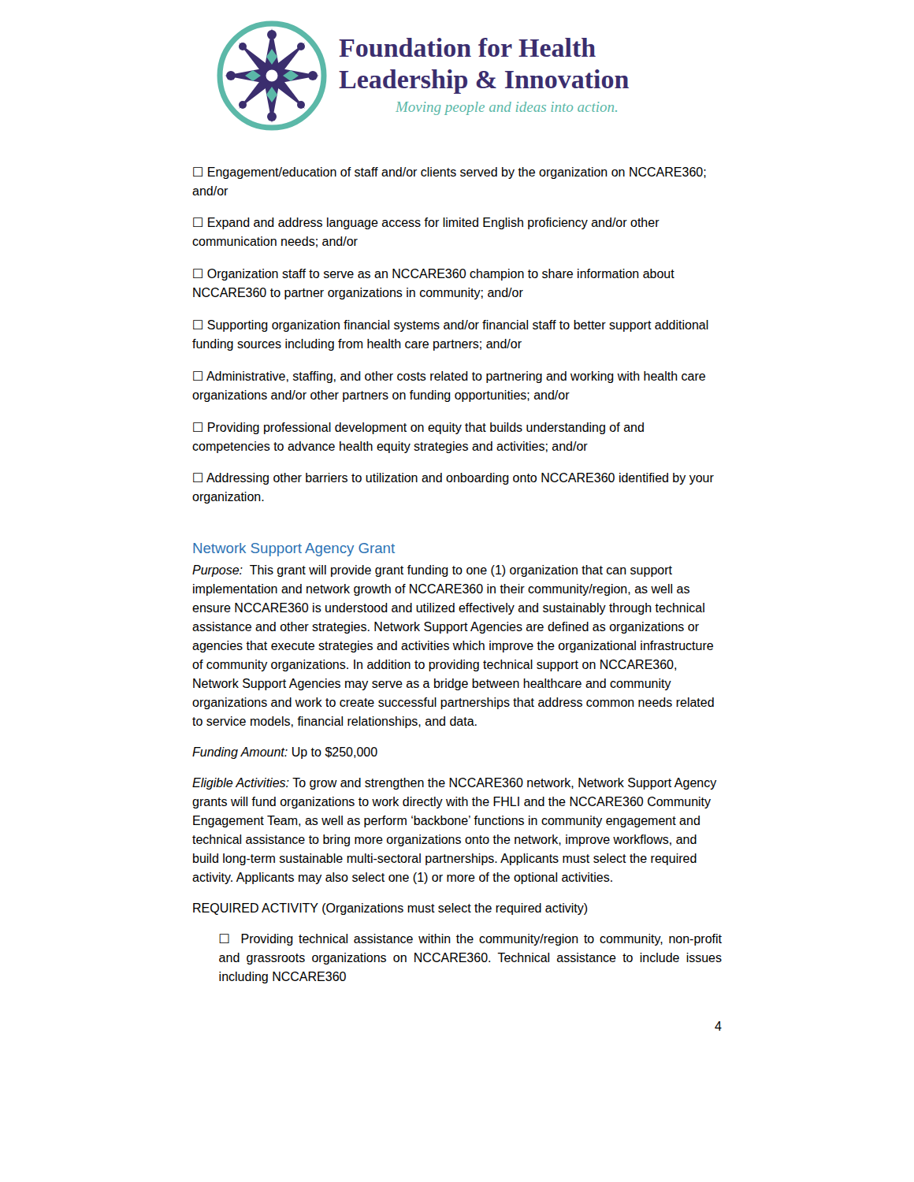Foundation for Health Leadership & Innovation Moving people and ideas into action.
☐ Engagement/education of staff and/or clients served by the organization on NCCARE360; and/or
☐ Expand and address language access for limited English proficiency and/or other communication needs; and/or
☐ Organization staff to serve as an NCCARE360 champion to share information about NCCARE360 to partner organizations in community; and/or
☐ Supporting organization financial systems and/or financial staff to better support additional funding sources including from health care partners; and/or
☐ Administrative, staffing, and other costs related to partnering and working with health care organizations and/or other partners on funding opportunities; and/or
☐ Providing professional development on equity that builds understanding of and competencies to advance health equity strategies and activities; and/or
☐ Addressing other barriers to utilization and onboarding onto NCCARE360 identified by your organization.
Network Support Agency Grant
Purpose: This grant will provide grant funding to one (1) organization that can support implementation and network growth of NCCARE360 in their community/region, as well as ensure NCCARE360 is understood and utilized effectively and sustainably through technical assistance and other strategies. Network Support Agencies are defined as organizations or agencies that execute strategies and activities which improve the organizational infrastructure of community organizations. In addition to providing technical support on NCCARE360, Network Support Agencies may serve as a bridge between healthcare and community organizations and work to create successful partnerships that address common needs related to service models, financial relationships, and data.
Funding Amount: Up to $250,000
Eligible Activities: To grow and strengthen the NCCARE360 network, Network Support Agency grants will fund organizations to work directly with the FHLI and the NCCARE360 Community Engagement Team, as well as perform ‘backbone’ functions in community engagement and technical assistance to bring more organizations onto the network, improve workflows, and build long-term sustainable multi-sectoral partnerships. Applicants must select the required activity. Applicants may also select one (1) or more of the optional activities.
REQUIRED ACTIVITY (Organizations must select the required activity)
☐ Providing technical assistance within the community/region to community, non-profit and grassroots organizations on NCCARE360. Technical assistance to include issues including NCCARE360
4